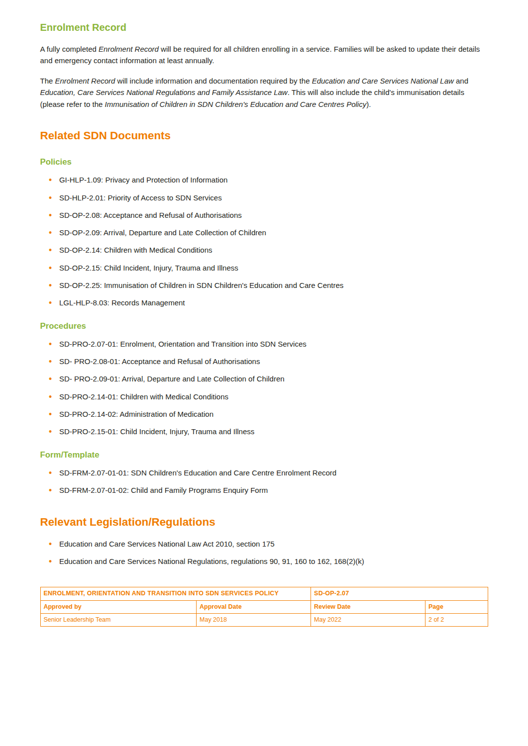Enrolment Record
A fully completed Enrolment Record will be required for all children enrolling in a service. Families will be asked to update their details and emergency contact information at least annually.
The Enrolment Record will include information and documentation required by the Education and Care Services National Law and Education, Care Services National Regulations and Family Assistance Law. This will also include the child's immunisation details (please refer to the Immunisation of Children in SDN Children's Education and Care Centres Policy).
Related SDN Documents
Policies
GI-HLP-1.09: Privacy and Protection of Information
SD-HLP-2.01: Priority of Access to SDN Services
SD-OP-2.08: Acceptance and Refusal of Authorisations
SD-OP-2.09: Arrival, Departure and Late Collection of Children
SD-OP-2.14: Children with Medical Conditions
SD-OP-2.15: Child Incident, Injury, Trauma and Illness
SD-OP-2.25: Immunisation of Children in SDN Children's Education and Care Centres
LGL-HLP-8.03: Records Management
Procedures
SD-PRO-2.07-01: Enrolment, Orientation and Transition into SDN Services
SD- PRO-2.08-01: Acceptance and Refusal of Authorisations
SD- PRO-2.09-01: Arrival, Departure and Late Collection of Children
SD-PRO-2.14-01: Children with Medical Conditions
SD-PRO-2.14-02: Administration of Medication
SD-PRO-2.15-01: Child Incident, Injury, Trauma and Illness
Form/Template
SD-FRM-2.07-01-01: SDN Children's Education and Care Centre Enrolment Record
SD-FRM-2.07-01-02: Child and Family Programs Enquiry Form
Relevant Legislation/Regulations
Education and Care Services National Law Act 2010, section 175
Education and Care Services National Regulations, regulations 90, 91, 160 to 162, 168(2)(k)
| ENROLMENT, ORIENTATION AND TRANSITION INTO SDN SERVICES POLICY | SD-OP-2.07 |
| Approved by | Approval Date | Review Date | Page |
| Senior Leadership Team | May 2018 | May 2022 | 2 of 2 |